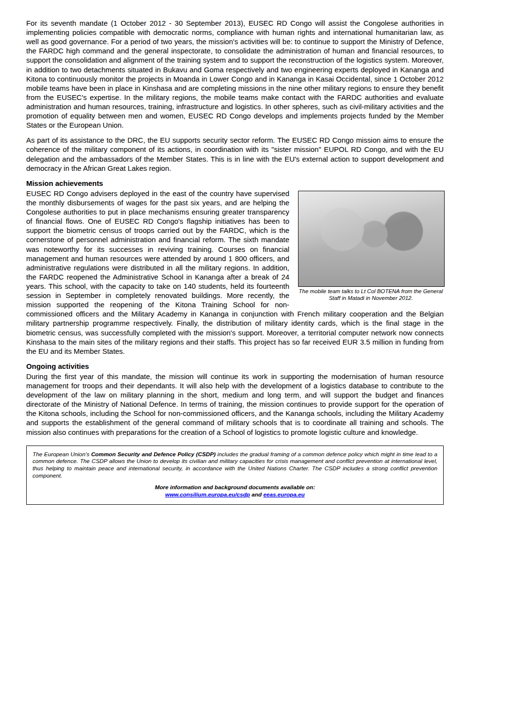For its seventh mandate (1 October 2012 - 30 September 2013), EUSEC RD Congo will assist the Congolese authorities in implementing policies compatible with democratic norms, compliance with human rights and international humanitarian law, as well as good governance. For a period of two years, the mission's activities will be: to continue to support the Ministry of Defence, the FARDC high command and the general inspectorate, to consolidate the administration of human and financial resources, to support the consolidation and alignment of the training system and to support the reconstruction of the logistics system. Moreover, in addition to two detachments situated in Bukavu and Goma respectively and two engineering experts deployed in Kananga and Kitona to continuously monitor the projects in Moanda in Lower Congo and in Kananga in Kasai Occidental, since 1 October 2012 mobile teams have been in place in Kinshasa and are completing missions in the nine other military regions to ensure they benefit from the EUSEC's expertise. In the military regions, the mobile teams make contact with the FARDC authorities and evaluate administration and human resources, training, infrastructure and logistics. In other spheres, such as civil-military activities and the promotion of equality between men and women, EUSEC RD Congo develops and implements projects funded by the Member States or the European Union.
As part of its assistance to the DRC, the EU supports security sector reform. The EUSEC RD Congo mission aims to ensure the coherence of the military component of its actions, in coordination with its "sister mission" EUPOL RD Congo, and with the EU delegation and the ambassadors of the Member States. This is in line with the EU's external action to support development and democracy in the African Great Lakes region.
Mission achievements
The mobile team talks to Lt Col BOTENA from the General Staff in Matadi in November 2012.
EUSEC RD Congo advisers deployed in the east of the country have supervised the monthly disbursements of wages for the past six years, and are helping the Congolese authorities to put in place mechanisms ensuring greater transparency of financial flows. One of EUSEC RD Congo's flagship initiatives has been to support the biometric census of troops carried out by the FARDC, which is the cornerstone of personnel administration and financial reform. The sixth mandate was noteworthy for its successes in reviving training. Courses on financial management and human resources were attended by around 1 800 officers, and administrative regulations were distributed in all the military regions. In addition, the FARDC reopened the Administrative School in Kananga after a break of 24 years. This school, with the capacity to take on 140 students, held its fourteenth session in September in completely renovated buildings. More recently, the mission supported the reopening of the Kitona Training School for non-commissioned officers and the Military Academy in Kananga in conjunction with French military cooperation and the Belgian military partnership programme respectively. Finally, the distribution of military identity cards, which is the final stage in the biometric census, was successfully completed with the mission's support. Moreover, a territorial computer network now connects Kinshasa to the main sites of the military regions and their staffs. This project has so far received EUR 3.5 million in funding from the EU and its Member States.
Ongoing activities
During the first year of this mandate, the mission will continue its work in supporting the modernisation of human resource management for troops and their dependants. It will also help with the development of a logistics database to contribute to the development of the law on military planning in the short, medium and long term, and will support the budget and finances directorate of the Ministry of National Defence. In terms of training, the mission continues to provide support for the operation of the Kitona schools, including the School for non-commissioned officers, and the Kananga schools, including the Military Academy and supports the establishment of the general command of military schools that is to coordinate all training and schools. The mission also continues with preparations for the creation of a School of logistics to promote logistic culture and knowledge.
The European Union's Common Security and Defence Policy (CSDP) includes the gradual framing of a common defence policy which might in time lead to a common defence. The CSDP allows the Union to develop its civilian and military capacities for crisis management and conflict prevention at international level, thus helping to maintain peace and international security, in accordance with the United Nations Charter. The CSDP includes a strong conflict prevention component.
More information and background documents available on:
www.consilium.europa.eu/csdp and eeas.europa.eu